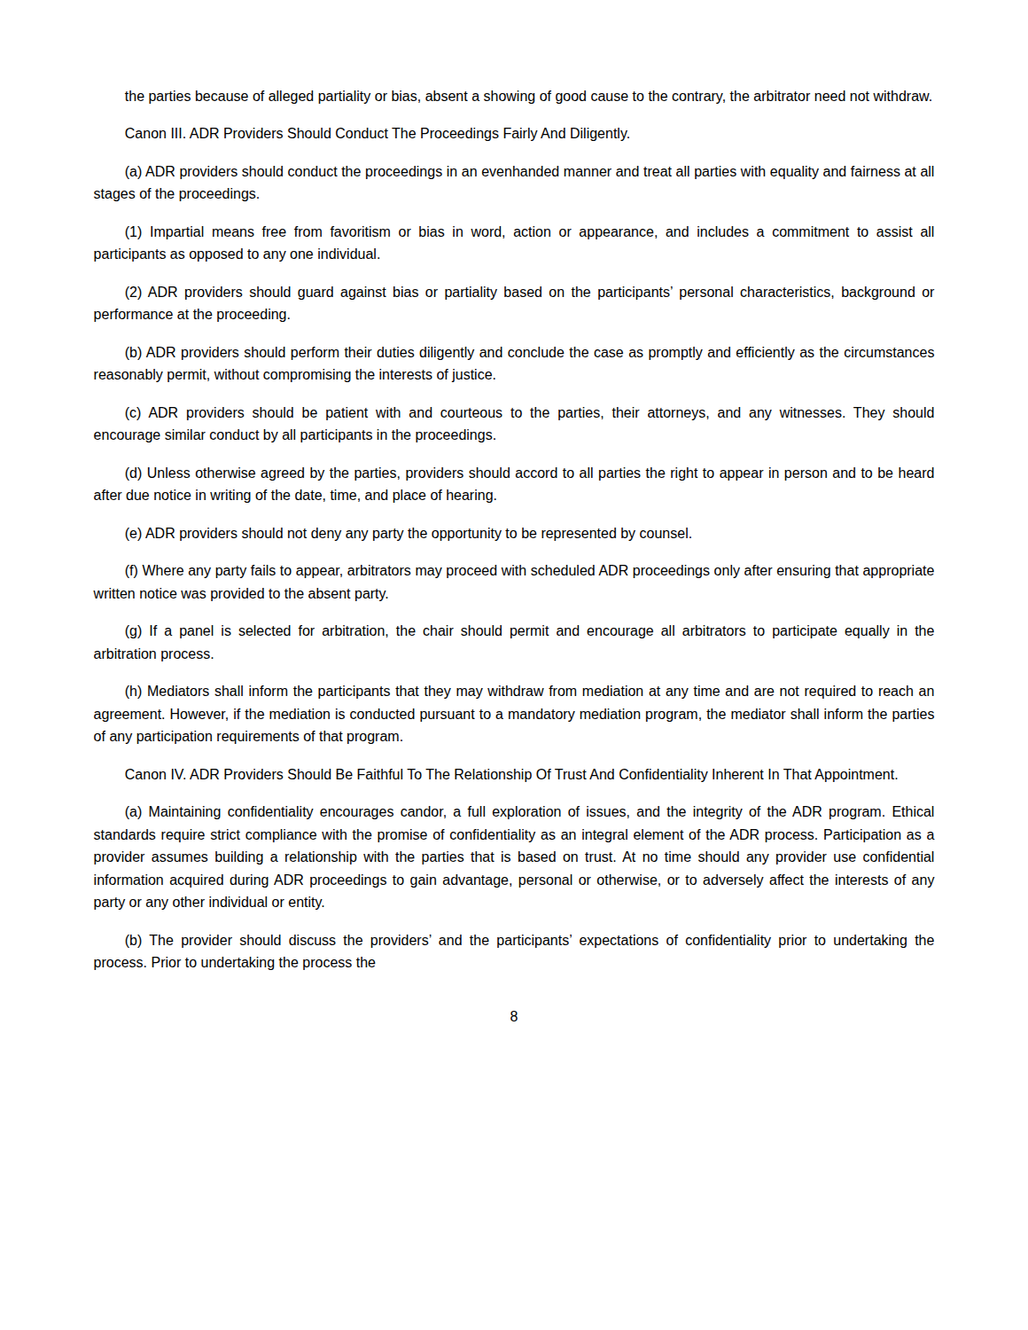the parties because of alleged partiality or bias, absent a showing of good cause to the contrary, the arbitrator need not withdraw.
Canon III. ADR Providers Should Conduct The Proceedings Fairly And Diligently.
(a) ADR providers should conduct the proceedings in an evenhanded manner and treat all parties with equality and fairness at all stages of the proceedings.
(1) Impartial means free from favoritism or bias in word, action or appearance, and includes a commitment to assist all participants as opposed to any one individual.
(2) ADR providers should guard against bias or partiality based on the participants’ personal characteristics, background or performance at the proceeding.
(b) ADR providers should perform their duties diligently and conclude the case as promptly and efficiently as the circumstances reasonably permit, without compromising the interests of justice.
(c) ADR providers should be patient with and courteous to the parties, their attorneys, and any witnesses. They should encourage similar conduct by all participants in the proceedings.
(d) Unless otherwise agreed by the parties, providers should accord to all parties the right to appear in person and to be heard after due notice in writing of the date, time, and place of hearing.
(e) ADR providers should not deny any party the opportunity to be represented by counsel.
(f) Where any party fails to appear, arbitrators may proceed with scheduled ADR proceedings only after ensuring that appropriate written notice was provided to the absent party.
(g) If a panel is selected for arbitration, the chair should permit and encourage all arbitrators to participate equally in the arbitration process.
(h) Mediators shall inform the participants that they may withdraw from mediation at any time and are not required to reach an agreement. However, if the mediation is conducted pursuant to a mandatory mediation program, the mediator shall inform the parties of any participation requirements of that program.
Canon IV. ADR Providers Should Be Faithful To The Relationship Of Trust And Confidentiality Inherent In That Appointment.
(a) Maintaining confidentiality encourages candor, a full exploration of issues, and the integrity of the ADR program. Ethical standards require strict compliance with the promise of confidentiality as an integral element of the ADR process. Participation as a provider assumes building a relationship with the parties that is based on trust. At no time should any provider use confidential information acquired during ADR proceedings to gain advantage, personal or otherwise, or to adversely affect the interests of any party or any other individual or entity.
(b) The provider should discuss the providers’ and the participants’ expectations of confidentiality prior to undertaking the process. Prior to undertaking the process the
8